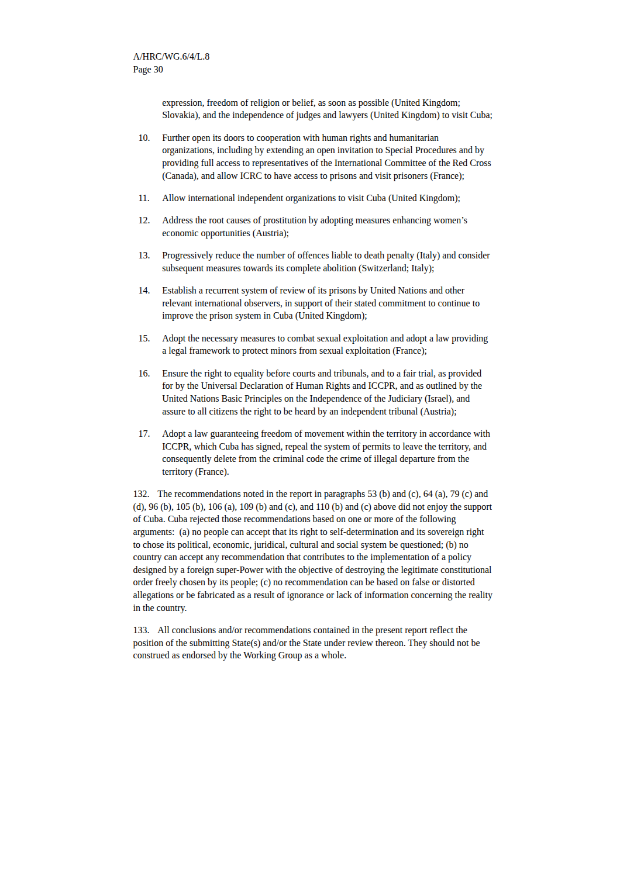A/HRC/WG.6/4/L.8
Page 30
expression, freedom of religion or belief, as soon as possible (United Kingdom; Slovakia), and the independence of judges and lawyers (United Kingdom) to visit Cuba;
10. Further open its doors to cooperation with human rights and humanitarian organizations, including by extending an open invitation to Special Procedures and by providing full access to representatives of the International Committee of the Red Cross (Canada), and allow ICRC to have access to prisons and visit prisoners (France);
11. Allow international independent organizations to visit Cuba (United Kingdom);
12. Address the root causes of prostitution by adopting measures enhancing women’s economic opportunities (Austria);
13. Progressively reduce the number of offences liable to death penalty (Italy) and consider subsequent measures towards its complete abolition (Switzerland; Italy);
14. Establish a recurrent system of review of its prisons by United Nations and other relevant international observers, in support of their stated commitment to continue to improve the prison system in Cuba (United Kingdom);
15. Adopt the necessary measures to combat sexual exploitation and adopt a law providing a legal framework to protect minors from sexual exploitation (France);
16. Ensure the right to equality before courts and tribunals, and to a fair trial, as provided for by the Universal Declaration of Human Rights and ICCPR, and as outlined by the United Nations Basic Principles on the Independence of the Judiciary (Israel), and assure to all citizens the right to be heard by an independent tribunal (Austria);
17. Adopt a law guaranteeing freedom of movement within the territory in accordance with ICCPR, which Cuba has signed, repeal the system of permits to leave the territory, and consequently delete from the criminal code the crime of illegal departure from the territory (France).
132. The recommendations noted in the report in paragraphs 53 (b) and (c), 64 (a), 79 (c) and (d), 96 (b), 105 (b), 106 (a), 109 (b) and (c), and 110 (b) and (c) above did not enjoy the support of Cuba. Cuba rejected those recommendations based on one or more of the following arguments: (a) no people can accept that its right to self-determination and its sovereign right to chose its political, economic, juridical, cultural and social system be questioned; (b) no country can accept any recommendation that contributes to the implementation of a policy designed by a foreign super-Power with the objective of destroying the legitimate constitutional order freely chosen by its people; (c) no recommendation can be based on false or distorted allegations or be fabricated as a result of ignorance or lack of information concerning the reality in the country.
133. All conclusions and/or recommendations contained in the present report reflect the position of the submitting State(s) and/or the State under review thereon. They should not be construed as endorsed by the Working Group as a whole.